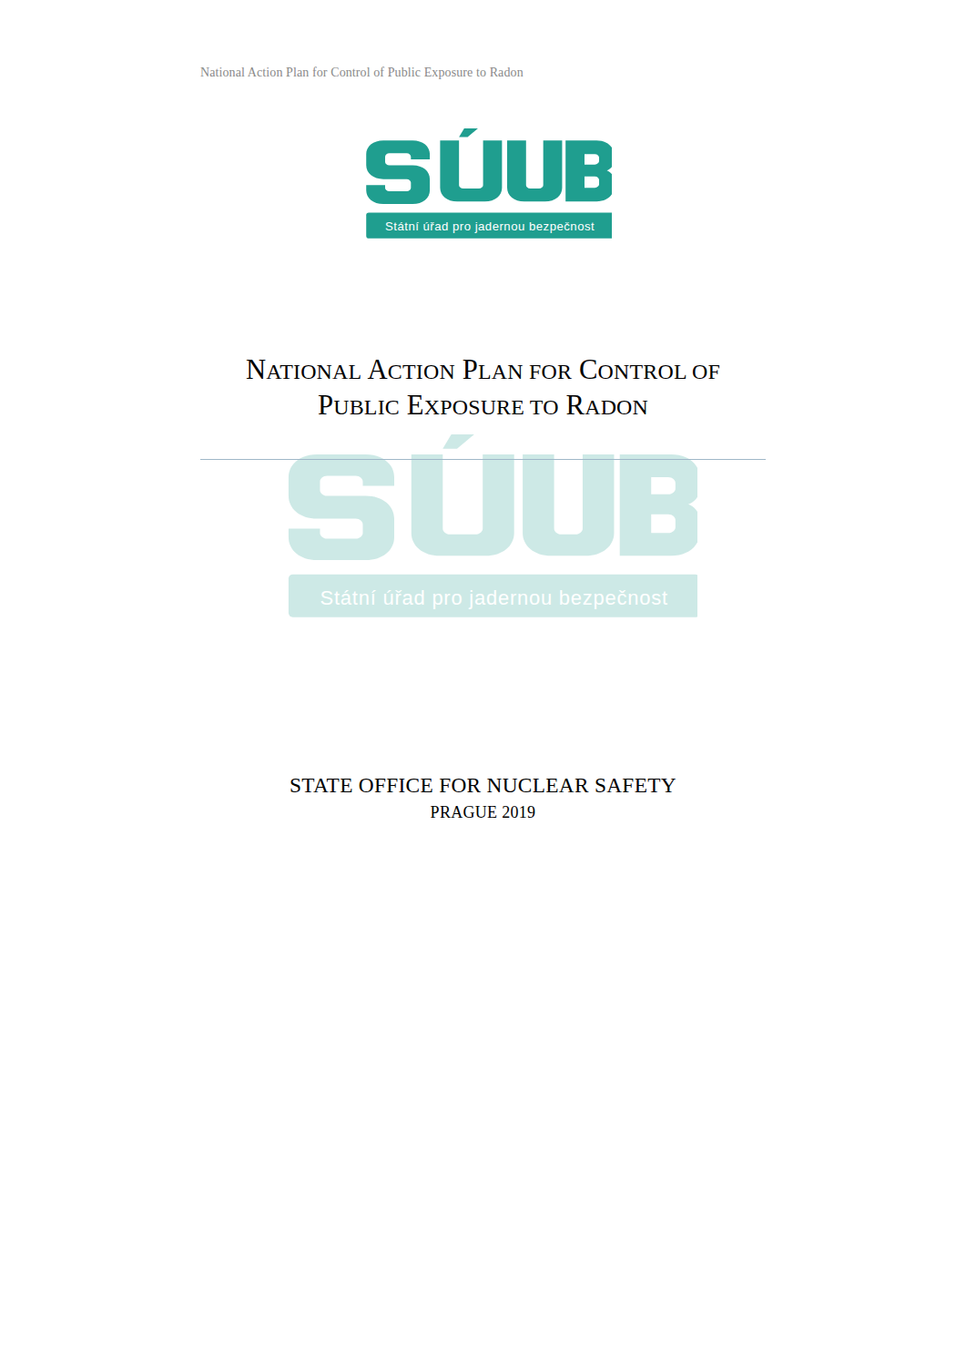National Action Plan for Control of Public Exposure to Radon
Státní úřad pro jadernou bezpečnost
NATIONAL ACTION PLAN FOR CONTROL OF
PUBLIC EXPOSURE TO RADON
Státní úřad pro jadernou bezpečnost
STATE OFFICE FOR NUCLEAR SAFETY
PRAGUE 2019